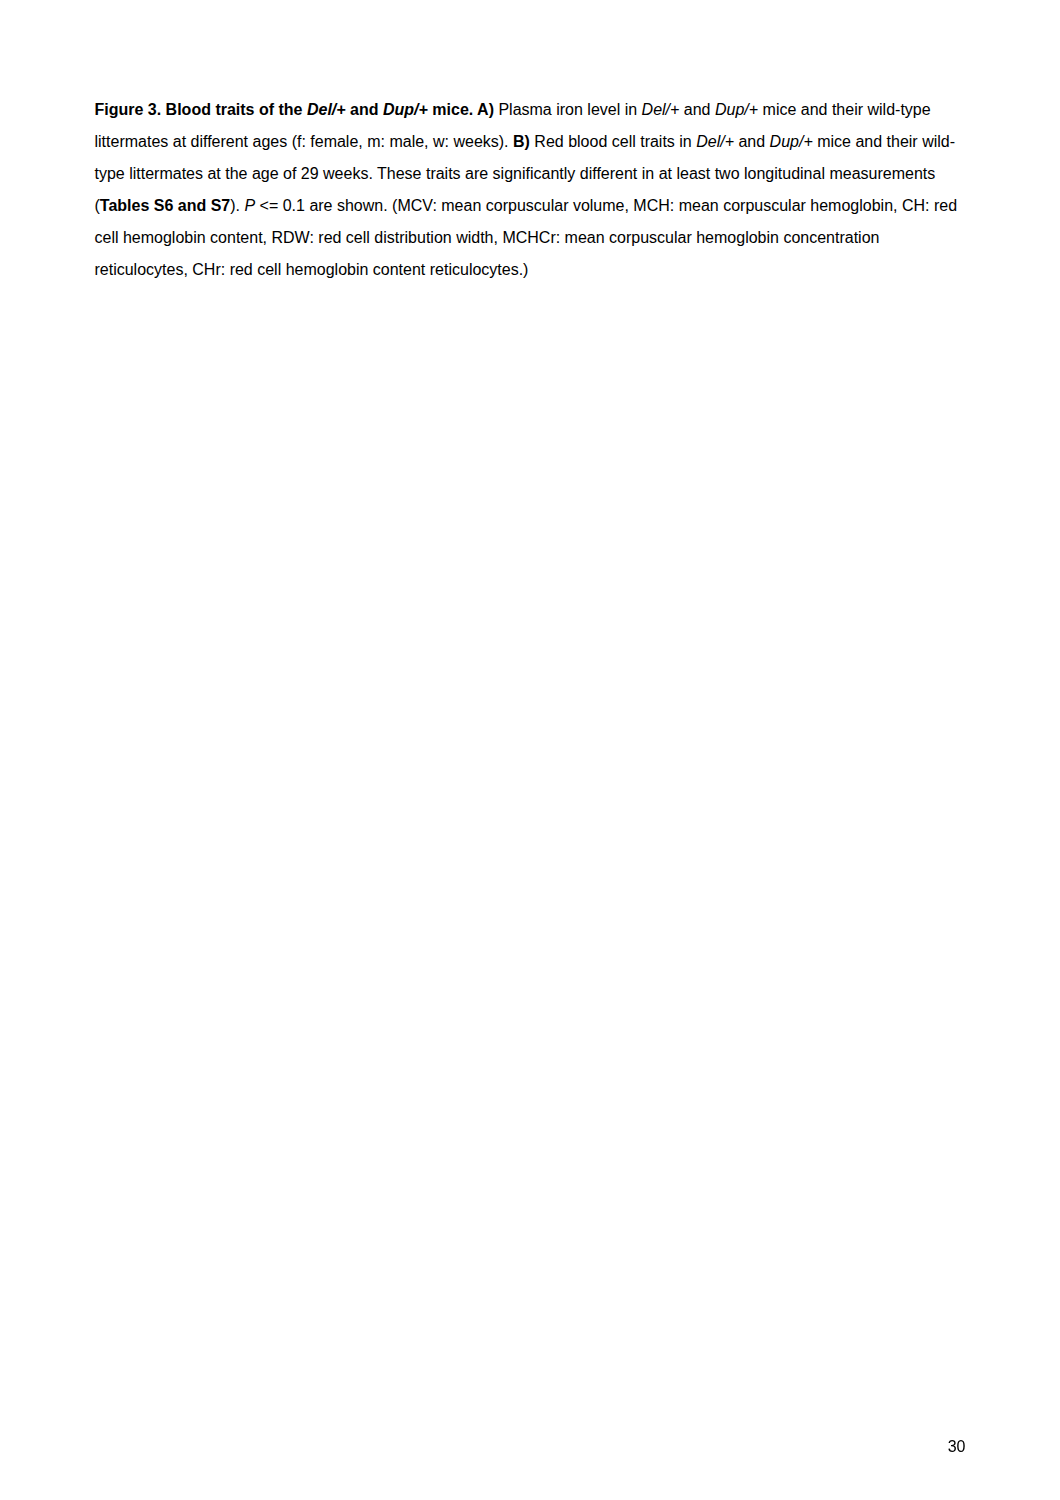Figure 3. Blood traits of the Del/+ and Dup/+ mice. A) Plasma iron level in Del/+ and Dup/+ mice and their wild-type littermates at different ages (f: female, m: male, w: weeks). B) Red blood cell traits in Del/+ and Dup/+ mice and their wild-type littermates at the age of 29 weeks. These traits are significantly different in at least two longitudinal measurements (Tables S6 and S7). P <= 0.1 are shown. (MCV: mean corpuscular volume, MCH: mean corpuscular hemoglobin, CH: red cell hemoglobin content, RDW: red cell distribution width, MCHCr: mean corpuscular hemoglobin concentration reticulocytes, CHr: red cell hemoglobin content reticulocytes.)
30